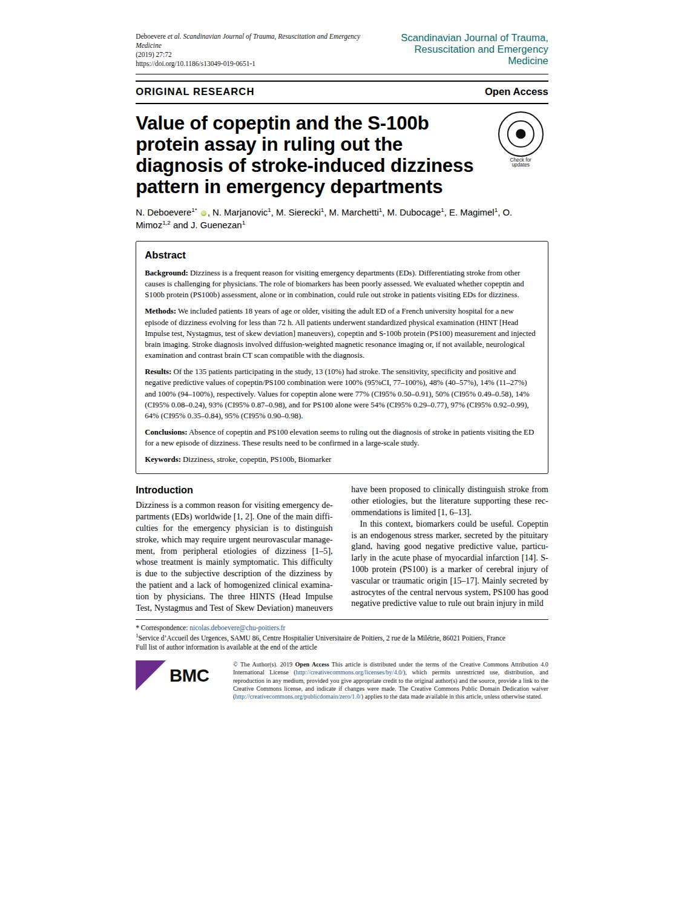Deboevere et al. Scandinavian Journal of Trauma, Resuscitation and Emergency Medicine
(2019) 27:72
https://doi.org/10.1186/s13049-019-0651-1
Scandinavian Journal of Trauma,
Resuscitation and Emergency Medicine
Original Research
Open Access
Check for
updates
Value of copeptin and the S-100b protein assay in ruling out the diagnosis of stroke-induced dizziness pattern in emergency departments
N. Deboevere1* , N. Marjanovic1, M. Sierecki1, M. Marchetti1, M. Dubocage1, E. Magimel1, O. Mimoz1,2 and J. Guenezan1
Abstract
Background: Dizziness is a frequent reason for visiting emergency departments (EDs). Differentiating stroke from other causes is challenging for physicians. The role of biomarkers has been poorly assessed. We evaluated whether copeptin and S100b protein (PS100b) assessment, alone or in combination, could rule out stroke in patients visiting EDs for dizziness.
Methods: We included patients 18 years of age or older, visiting the adult ED of a French university hospital for a new episode of dizziness evolving for less than 72 h. All patients underwent standardized physical examination (HINT [Head Impulse test, Nystagmus, test of skew deviation] maneuvers), copeptin and S-100b protein (PS100) measurement and injected brain imaging. Stroke diagnosis involved diffusion-weighted magnetic resonance imaging or, if not available, neurological examination and contrast brain CT scan compatible with the diagnosis.
Results: Of the 135 patients participating in the study, 13 (10%) had stroke. The sensitivity, specificity and positive and negative predictive values of copeptin/PS100 combination were 100% (95%CI, 77–100%), 48% (40–57%), 14% (11–27%) and 100% (94–100%), respectively. Values for copeptin alone were 77% (CI95% 0.50–0.91), 50% (CI95% 0.49–0.58), 14% (CI95% 0.08–0.24), 93% (CI95% 0.87–0.98), and for PS100 alone were 54% (CI95% 0.29–0.77), 97% (CI95% 0.92–0.99), 64% (CI95% 0.35–0.84), 95% (CI95% 0.90–0.98).
Conclusions: Absence of copeptin and PS100 elevation seems to ruling out the diagnosis of stroke in patients visiting the ED for a new episode of dizziness. These results need to be confirmed in a large-scale study.
Keywords: Dizziness, stroke, copeptin, PS100b, Biomarker
Introduction
Dizziness is a common reason for visiting emergency departments (EDs) worldwide [1, 2]. One of the main difficulties for the emergency physician is to distinguish stroke, which may require urgent neurovascular management, from peripheral etiologies of dizziness [1–5], whose treatment is mainly symptomatic. This difficulty is due to the subjective description of the dizziness by the patient and a lack of homogenized clinical examination by physicians. The three HINTS (Head Impulse Test, Nystagmus and Test of Skew Deviation) maneuvers have been proposed to clinically distinguish stroke from other etiologies, but the literature supporting these recommendations is limited [1, 6–13].
In this context, biomarkers could be useful. Copeptin is an endogenous stress marker, secreted by the pituitary gland, having good negative predictive value, particularly in the acute phase of myocardial infarction [14]. S-100b protein (PS100) is a marker of cerebral injury of vascular or traumatic origin [15–17]. Mainly secreted by astrocytes of the central nervous system, PS100 has good negative predictive value to rule out brain injury in mild
* Correspondence: nicolas.deboevere@chu-poitiers.fr
1Service d’Accueil des Urgences, SAMU 86, Centre Hospitalier Universitaire de Poitiers, 2 rue de la Milétrie, 86021 Poitiers, France
Full list of author information is available at the end of the article
BMC
© The Author(s). 2019 Open Access This article is distributed under the terms of the Creative Commons Attribution 4.0 International License (http://creativecommons.org/licenses/by/4.0/), which permits unrestricted use, distribution, and reproduction in any medium, provided you give appropriate credit to the original author(s) and the source, provide a link to the Creative Commons license, and indicate if changes were made. The Creative Commons Public Domain Dedication waiver (http://creativecommons.org/publicdomain/zero/1.0/) applies to the data made available in this article, unless otherwise stated.